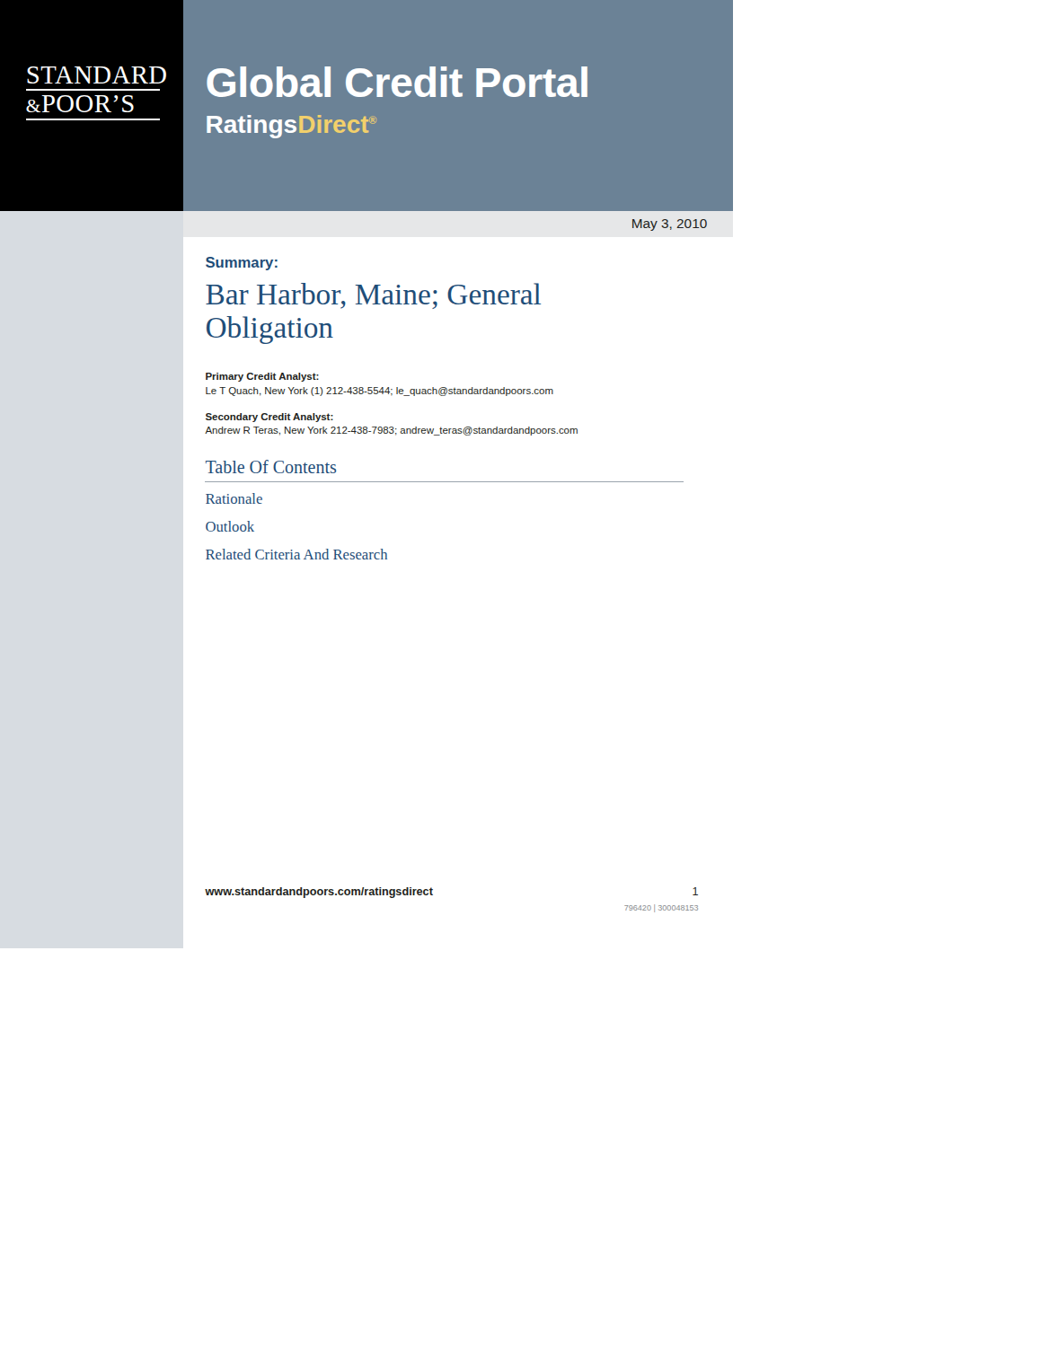STANDARD &POOR’S
Global Credit Portal
Ratings Direct®
May 3, 2010
Summary:
Bar Harbor, Maine; General
Obligation
Primary Credit Analyst:
Le T Quach, New York (1) 212-438-5544; le_quach@standardandpoors.com
Secondary Credit Analyst:
Andrew R Teras, New York 212-438-7983; andrew_teras@standardandpoors.com
Table Of Contents
Rationale
Outlook
Related Criteria And Research
www.standardandpoors.com/ratingsdirect 1
796420 | 300048153